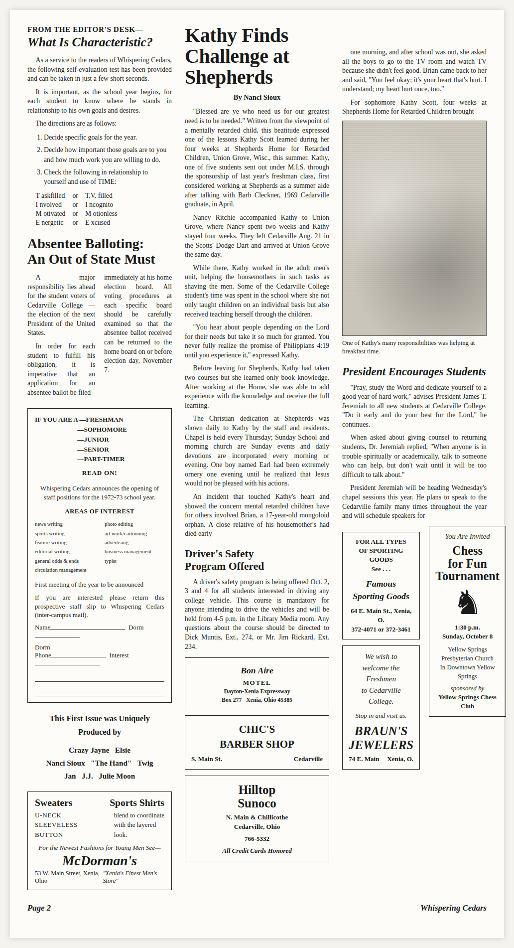FROM THE EDITOR'S DESK—
What Is Characteristic?
As a service to the readers of Whispering Cedars, the following self-evaluation test has been provided and can be taken in just a few short seconds.
It is important, as the school year begins, for each student to know where he stands in relationship to his own goals and desires.
The directions are as follows:
Decide specific goals for the year.
Decide how important those goals are to you and how much work you are willing to do.
Check the following in relationship to yourself and use of TIME:
| T askfilled | or | T.V. filled |
| I nvolved | or | I ncognito |
| M otivated | or | M otionless |
| E nergetic | or | E xcused |
Absentee Balloting:
An Out of State Must
A major responsibility lies ahead for the student voters of Cedarville College — the election of the next President of the United States.
In order for each student to fulfill his obligation, it is imperative that an application for an absentee ballot be filed
immediately at his home election board. All voting procedures at each specific board should be carefully examined so that the absentee ballot received can be returned to the home board on or before election day, November 7.
IF YOU ARE A —FRESHMAN —SOPHOMORE —JUNIOR —SENIOR —PART-TIMER
READ ON!
Whispering Cedars announces the opening of staff positions for the 1972-73 school year.
AREAS OF INTEREST
news writing
sports writing
feature writing
editorial writing
general odds & ends
circulation management
photo editing
art work/cartooning
advertising
business management
typist
First meeting of the year to be announced
If you are interested please return this prospective staff slip to Whispering Cedars (inter-campus mail).
Name Dorm
Dorm
Phone Interest
This First Issue was Uniquely
Produced by
Crazy Jayne Elsie
Nanci Sioux "The Hand" Twig
Jan J.J. Julie Moon
Sweaters
Sports Shirts
U-NECK
SLEEVELESS
BUTTON
blend to coordinate
with the layered
look.
For the Newest Fashions for Young Men See—
McDorman's
53 W. Main Street, Xenia, Ohio "Xenia's Finest Men's Store"
Kathy Finds Challenge at Shepherds
By Nanci Sioux
"Blessed are ye who need us for our greatest need is to be needed." Written from the viewpoint of a mentally retarded child, this beatitude expressed one of the lessons Kathy Scott learned during her four weeks at Shepherds Home for Retarded Children, Union Grove, Wisc., this summer. Kathy, one of five students sent out under M.I.S. through the sponsorship of last year's freshman class, first considered working at Shepherds as a summer aide after talking with Barb Cleckner, 1969 Cedarville graduate, in April.
Nancy Ritchie accompanied Kathy to Union Grove, where Nancy spent two weeks and Kathy stayed four weeks. They left Cedarville Aug. 21 in the Scotts' Dodge Dart and arrived at Union Grove the same day.
While there, Kathy worked in the adult men's unit, helping the housemothers in such tasks as shaving the men. Some of the Cedarville College student's time was spent in the school where she not only taught children on an individual basis but also received teaching herself through the children.
"You hear about people depending on the Lord for their needs but take it so much for granted. You never fully realize the promise of Philippians 4:19 until you experience it," expressed Kathy.
Before leaving for Shepherds, Kathy had taken two courses but she learned only book knowledge. After working at the Home, she was able to add experience with the knowledge and receive the full learning.
The Christian dedication at Shepherds was shown daily to Kathy by the staff and residents. Chapel is held every Thursday; Sunday School and morning church are Sunday events and daily devotions are incorporated every morning or evening. One boy named Earl had been extremely ornery one evening until he realized that Jesus would not be pleased with his actions.
An incident that touched Kathy's heart and showed the concern mental retarded children have for others involved Brian, a 17-year-old mongoloid orphan. A close relative of his housemother's had died early
Driver's Safety
Program Offered
A driver's safety program is being offered Oct. 2, 3 and 4 for all students interested in driving any college vehicle. This course is mandatory for anyone intending to drive the vehicles and will be held from 4-5 p.m. in the Library Media room. Any questions about the course should be directed to Dick Muntis, Ext., 274, or Mr. Jim Rickard, Ext. 234.
Bon Aire
MOTEL
Dayton-Xenia Expressway
Box 277 Xenia, Ohio 45385
CHIC'S
BARBER SHOP
S. Main St. Cedarville
Hilltop
Sunoco
N. Main & Chillicothe
Cedarville, Ohio
766-5332
All Credit Cards Honored
one morning, and after school was out, she asked all the boys to go to the TV room and watch TV because she didn't feel good. Brian came back to her and said, "You feel okay; it's your heart that's hurt. I understand; my heart hurt once, too."
For sophomore Kathy Scott, four weeks at Shepherds Home for Retarded Children brought
One of Kathy's many responsibilities was helping at breakfast time.
President Encourages Students
"Pray, study the Word and dedicate yourself to a good year of hard work," advises President James T. Jeremiah to all new students at Cedarville College. "Do it early and do your best for the Lord," he continues.
When asked about giving counsel to returning students, Dr. Jeremiah replied, "When anyone is in trouble spiritually or academically, talk to someone who can help, but don't wait until it will be too difficult to talk about."
President Jeremiah will be heading Wednesday's chapel sessions this year. He plans to speak to the Cedarville family many times throughout the year and will schedule speakers for
FOR ALL TYPES
OF SPORTING GOODS
See . . .
Famous
Sporting Goods
64 E. Main St., Xenia, O.
372-4071 or 372-3461
We wish to
welcome the
Freshmen
to Cedarville
College.
Stop in and visit us.
BRAUN'S
JEWELERS
74 E. Main Xenia, O.
You Are Invited
Chess
for Fun
Tournament
♞
1:30 p.m.
Sunday, October 8
Yellow Springs
Presbyterian Church
In Downtown Yellow Springs
sponsored by
Yellow Springs Chess Club
Page 2
Whispering Cedars